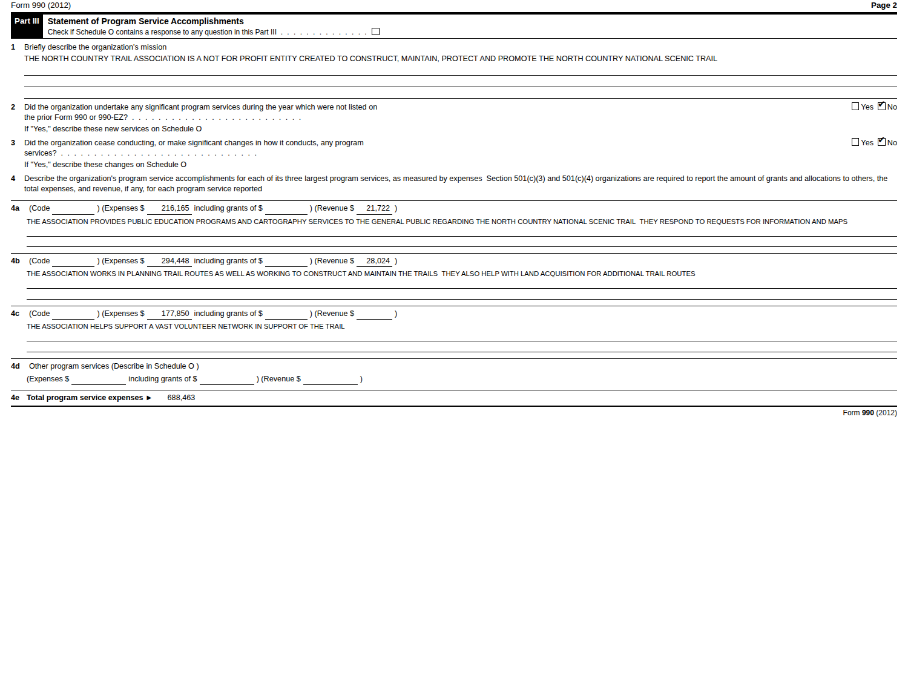Form 990 (2012)
Page 2
Part III
Statement of Program Service Accomplishments Check if Schedule O contains a response to any question in this Part III . . . . . . . . . . . . . .
1
Briefly describe the organization's mission
THE NORTH COUNTRY TRAIL ASSOCIATION IS A NOT FOR PROFIT ENTITY CREATED TO CONSTRUCT, MAINTAIN, PROTECT AND PROMOTE THE NORTH COUNTRY NATIONAL SCENIC TRAIL
2
Did the organization undertake any significant program services during the year which were not listed on
the prior Form 990 or 990-EZ? . . . . . . . . . . . . . . . . . . . . . . . . . .
Yes No
If "Yes," describe these new services on Schedule O
3
Did the organization cease conducting, or make significant changes in how it conducts, any program
services? . . . . . . . . . . . . . . . . . . . . . . . . . . . . . .
Yes No
If "Yes," describe these changes on Schedule O
4
Describe the organization's program service accomplishments for each of its three largest program services, as measured by expenses Section 501(c)(3) and 501(c)(4) organizations are required to report the amount of grants and allocations to others, the total expenses, and revenue, if any, for each program service reported
4a
(Code ) (Expenses $ 216,165 including grants of $ ) (Revenue $ 21,722 )
THE ASSOCIATION PROVIDES PUBLIC EDUCATION PROGRAMS AND CARTOGRAPHY SERVICES TO THE GENERAL PUBLIC REGARDING THE NORTH COUNTRY NATIONAL SCENIC TRAIL THEY RESPOND TO REQUESTS FOR INFORMATION AND MAPS
4b
(Code ) (Expenses $ 294,448 including grants of $ ) (Revenue $ 28,024 )
THE ASSOCIATION WORKS IN PLANNING TRAIL ROUTES AS WELL AS WORKING TO CONSTRUCT AND MAINTAIN THE TRAILS THEY ALSO HELP WITH LAND ACQUISITION FOR ADDITIONAL TRAIL ROUTES
4c
(Code ) (Expenses $ 177,850 including grants of $ ) (Revenue $ )
THE ASSOCIATION HELPS SUPPORT A VAST VOLUNTEER NETWORK IN SUPPORT OF THE TRAIL
4d
Other program services (Describe in Schedule O )
(Expenses $ including grants of $ ) (Revenue $ )
4e
Total program service expenses ►
688,463
Form 990 (2012)